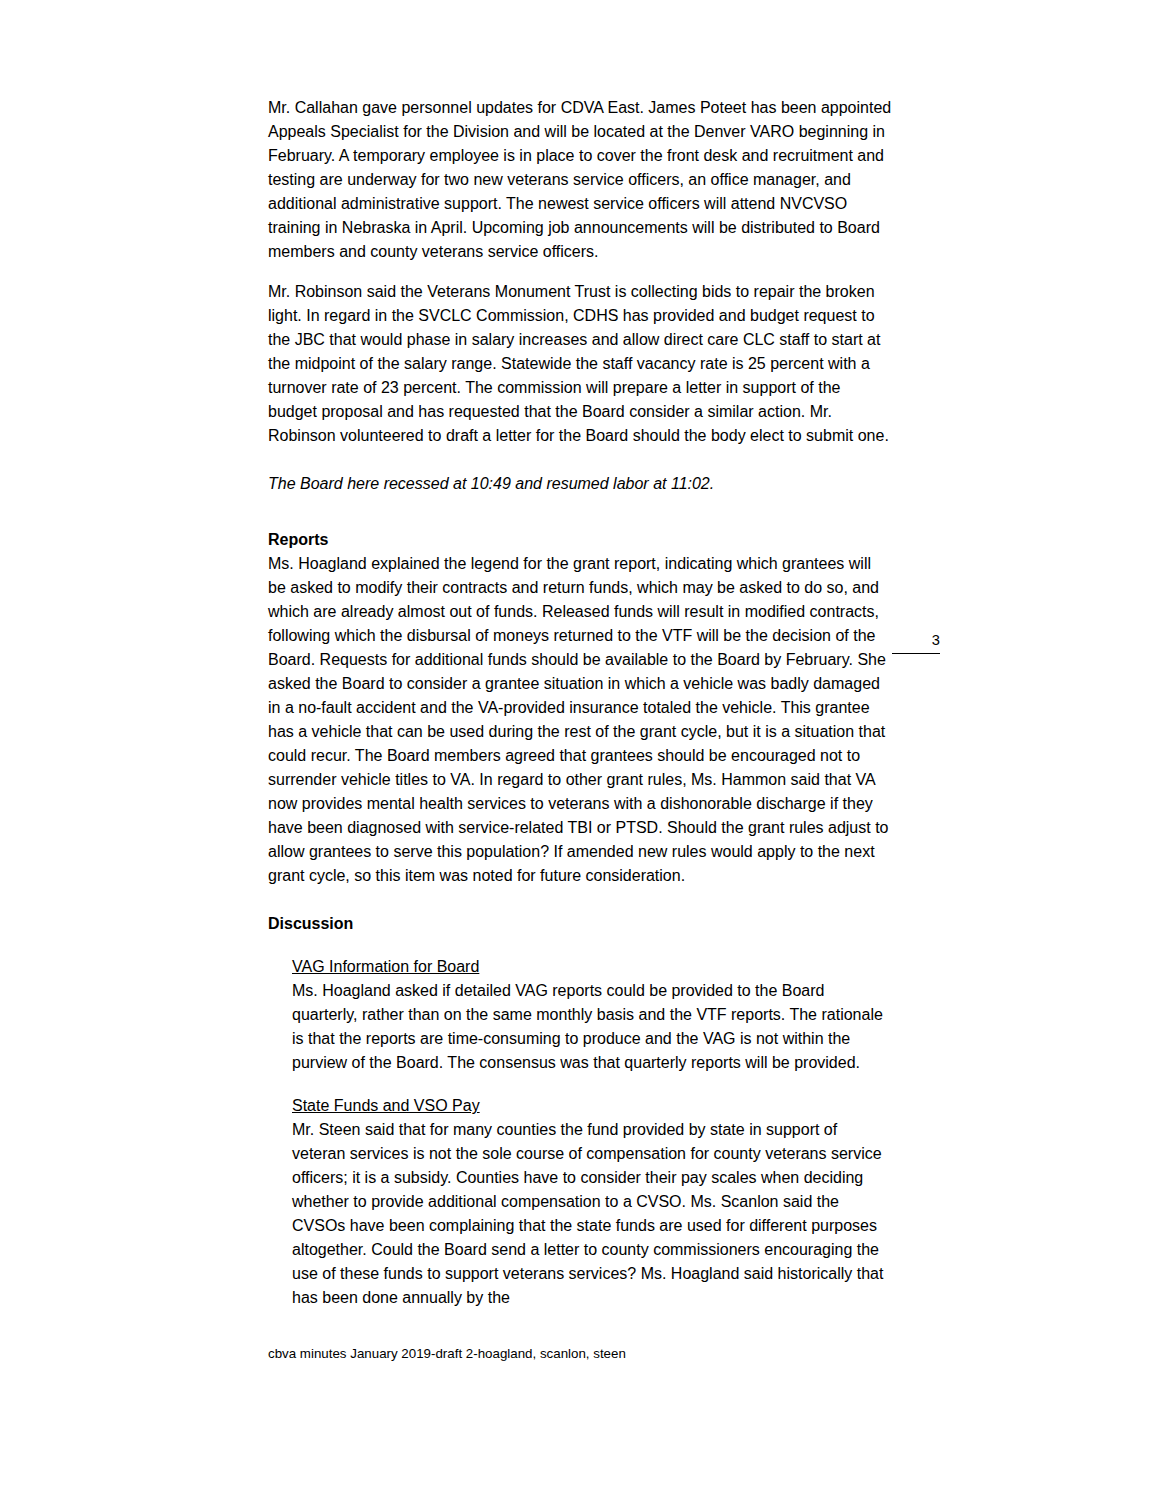Mr. Callahan gave personnel updates for CDVA East. James Poteet has been appointed Appeals Specialist for the Division and will be located at the Denver VARO beginning in February. A temporary employee is in place to cover the front desk and recruitment and testing are underway for two new veterans service officers, an office manager, and additional administrative support. The newest service officers will attend NVCVSO training in Nebraska in April. Upcoming job announcements will be distributed to Board members and county veterans service officers.
Mr. Robinson said the Veterans Monument Trust is collecting bids to repair the broken light. In regard in the SVCLC Commission, CDHS has provided and budget request to the JBC that would phase in salary increases and allow direct care CLC staff to start at the midpoint of the salary range. Statewide the staff vacancy rate is 25 percent with a turnover rate of 23 percent. The commission will prepare a letter in support of the budget proposal and has requested that the Board consider a similar action. Mr. Robinson volunteered to draft a letter for the Board should the body elect to submit one.
The Board here recessed at 10:49 and resumed labor at 11:02.
Reports
Ms. Hoagland explained the legend for the grant report, indicating which grantees will be asked to modify their contracts and return funds, which may be asked to do so, and which are already almost out of funds. Released funds will result in modified contracts, following which the disbursal of moneys returned to the VTF will be the decision of the Board. Requests for additional funds should be available to the Board by February. She asked the Board to consider a grantee situation in which a vehicle was badly damaged in a no-fault accident and the VA-provided insurance totaled the vehicle. This grantee has a vehicle that can be used during the rest of the grant cycle, but it is a situation that could recur. The Board members agreed that grantees should be encouraged not to surrender vehicle titles to VA. In regard to other grant rules, Ms. Hammon said that VA now provides mental health services to veterans with a dishonorable discharge if they have been diagnosed with service-related TBI or PTSD. Should the grant rules adjust to allow grantees to serve this population? If amended new rules would apply to the next grant cycle, so this item was noted for future consideration.
3
Discussion
VAG Information for Board
Ms. Hoagland asked if detailed VAG reports could be provided to the Board quarterly, rather than on the same monthly basis and the VTF reports. The rationale is that the reports are time-consuming to produce and the VAG is not within the purview of the Board. The consensus was that quarterly reports will be provided.
State Funds and VSO Pay
Mr. Steen said that for many counties the fund provided by state in support of veteran services is not the sole course of compensation for county veterans service officers; it is a subsidy. Counties have to consider their pay scales when deciding whether to provide additional compensation to a CVSO. Ms. Scanlon said the CVSOs have been complaining that the state funds are used for different purposes altogether. Could the Board send a letter to county commissioners encouraging the use of these funds to support veterans services? Ms. Hoagland said historically that has been done annually by the
cbva minutes January 2019-draft 2-hoagland, scanlon, steen